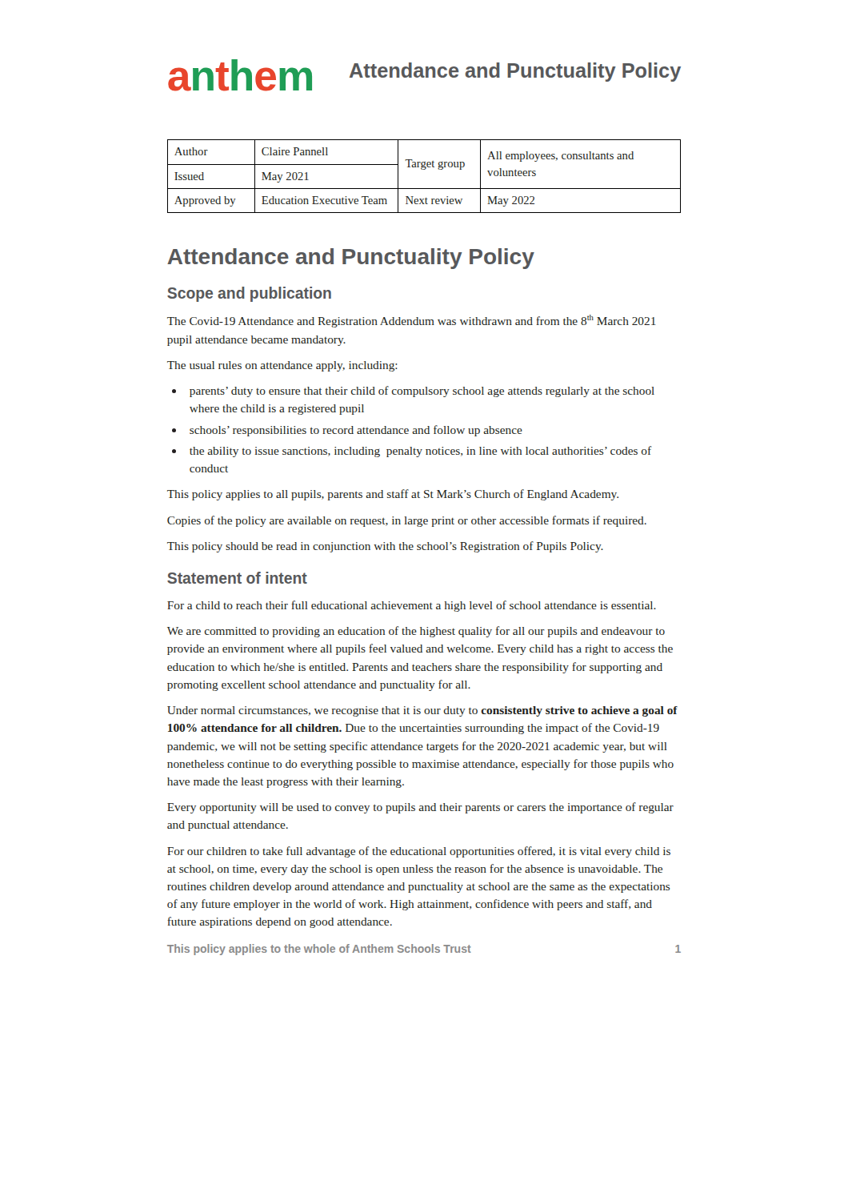anthem
Attendance and Punctuality Policy
| Author | Claire Pannell | Target group | All employees, consultants and volunteers |
| Issued | May 2021 |
| Approved by | Education Executive Team | Next review | May 2022 |
Attendance and Punctuality Policy
Scope and publication
The Covid-19 Attendance and Registration Addendum was withdrawn and from the 8th March 2021 pupil attendance became mandatory.
The usual rules on attendance apply, including:
parents’ duty to ensure that their child of compulsory school age attends regularly at the school where the child is a registered pupil
schools’ responsibilities to record attendance and follow up absence
the ability to issue sanctions, including penalty notices, in line with local authorities’ codes of conduct
This policy applies to all pupils, parents and staff at St Mark’s Church of England Academy.
Copies of the policy are available on request, in large print or other accessible formats if required.
This policy should be read in conjunction with the school’s Registration of Pupils Policy.
Statement of intent
For a child to reach their full educational achievement a high level of school attendance is essential.
We are committed to providing an education of the highest quality for all our pupils and endeavour to provide an environment where all pupils feel valued and welcome. Every child has a right to access the education to which he/she is entitled. Parents and teachers share the responsibility for supporting and promoting excellent school attendance and punctuality for all.
Under normal circumstances, we recognise that it is our duty to consistently strive to achieve a goal of 100% attendance for all children. Due to the uncertainties surrounding the impact of the Covid-19 pandemic, we will not be setting specific attendance targets for the 2020-2021 academic year, but will nonetheless continue to do everything possible to maximise attendance, especially for those pupils who have made the least progress with their learning.
Every opportunity will be used to convey to pupils and their parents or carers the importance of regular and punctual attendance.
For our children to take full advantage of the educational opportunities offered, it is vital every child is at school, on time, every day the school is open unless the reason for the absence is unavoidable. The routines children develop around attendance and punctuality at school are the same as the expectations of any future employer in the world of work. High attainment, confidence with peers and staff, and future aspirations depend on good attendance.
This policy applies to the whole of Anthem Schools Trust 1